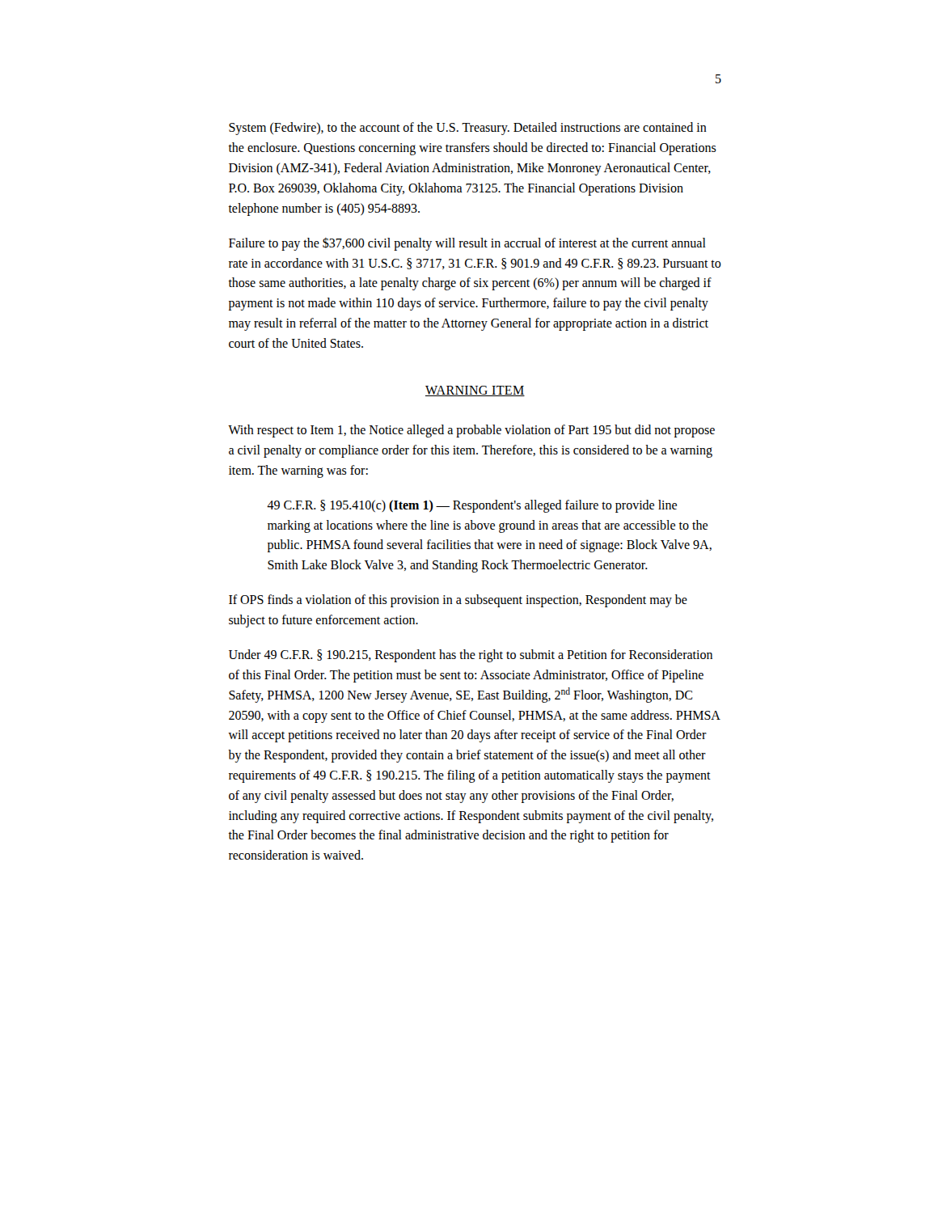5
System (Fedwire), to the account of the U.S. Treasury. Detailed instructions are contained in the enclosure. Questions concerning wire transfers should be directed to: Financial Operations Division (AMZ-341), Federal Aviation Administration, Mike Monroney Aeronautical Center, P.O. Box 269039, Oklahoma City, Oklahoma 73125. The Financial Operations Division telephone number is (405) 954-8893.
Failure to pay the $37,600 civil penalty will result in accrual of interest at the current annual rate in accordance with 31 U.S.C. § 3717, 31 C.F.R. § 901.9 and 49 C.F.R. § 89.23. Pursuant to those same authorities, a late penalty charge of six percent (6%) per annum will be charged if payment is not made within 110 days of service. Furthermore, failure to pay the civil penalty may result in referral of the matter to the Attorney General for appropriate action in a district court of the United States.
WARNING ITEM
With respect to Item 1, the Notice alleged a probable violation of Part 195 but did not propose a civil penalty or compliance order for this item. Therefore, this is considered to be a warning item. The warning was for:
49 C.F.R. § 195.410(c) (Item 1) — Respondent's alleged failure to provide line marking at locations where the line is above ground in areas that are accessible to the public. PHMSA found several facilities that were in need of signage: Block Valve 9A, Smith Lake Block Valve 3, and Standing Rock Thermoelectric Generator.
If OPS finds a violation of this provision in a subsequent inspection, Respondent may be subject to future enforcement action.
Under 49 C.F.R. § 190.215, Respondent has the right to submit a Petition for Reconsideration of this Final Order. The petition must be sent to: Associate Administrator, Office of Pipeline Safety, PHMSA, 1200 New Jersey Avenue, SE, East Building, 2nd Floor, Washington, DC 20590, with a copy sent to the Office of Chief Counsel, PHMSA, at the same address. PHMSA will accept petitions received no later than 20 days after receipt of service of the Final Order by the Respondent, provided they contain a brief statement of the issue(s) and meet all other requirements of 49 C.F.R. § 190.215. The filing of a petition automatically stays the payment of any civil penalty assessed but does not stay any other provisions of the Final Order, including any required corrective actions. If Respondent submits payment of the civil penalty, the Final Order becomes the final administrative decision and the right to petition for reconsideration is waived.